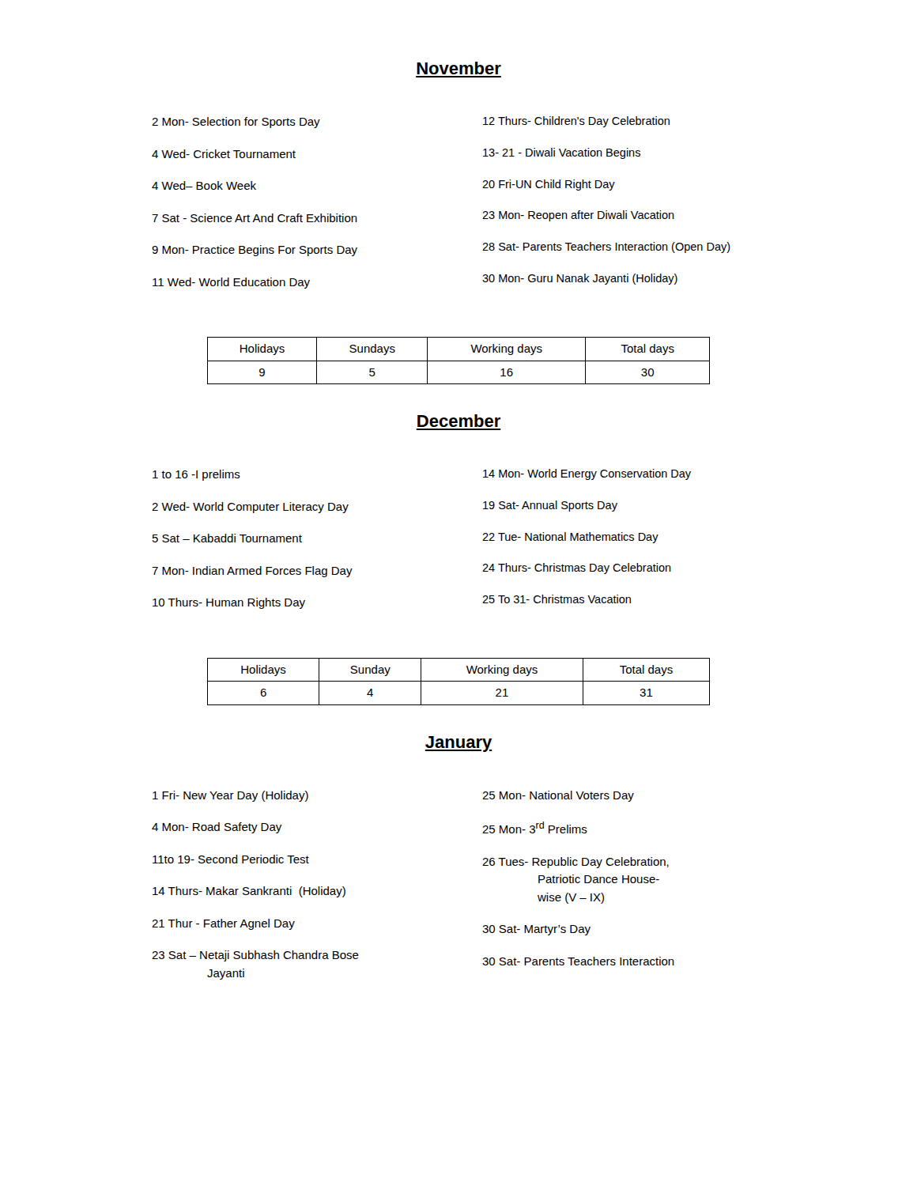November
2 Mon- Selection for Sports Day
4 Wed- Cricket Tournament
4 Wed– Book Week
7 Sat - Science Art And Craft Exhibition
9 Mon- Practice Begins For Sports Day
11 Wed- World Education Day
12 Thurs- Children's Day Celebration
13- 21 - Diwali Vacation Begins
20 Fri-UN Child Right Day
23 Mon- Reopen after Diwali Vacation
28 Sat- Parents Teachers Interaction (Open Day)
30 Mon- Guru Nanak Jayanti (Holiday)
| Holidays | Sundays | Working days | Total days |
| 9 | 5 | 16 | 30 |
December
1 to 16 -I prelims
2 Wed- World Computer Literacy Day
5 Sat – Kabaddi Tournament
7 Mon- Indian Armed Forces Flag Day
10 Thurs- Human Rights Day
14 Mon- World Energy Conservation Day
19 Sat- Annual Sports Day
22 Tue- National Mathematics Day
24 Thurs- Christmas Day Celebration
25 To 31- Christmas Vacation
| Holidays | Sunday | Working days | Total days |
| 6 | 4 | 21 | 31 |
January
1 Fri- New Year Day (Holiday)
4 Mon- Road Safety Day
11to 19- Second Periodic Test
14 Thurs- Makar Sankranti (Holiday)
21 Thur - Father Agnel Day
23 Sat – Netaji Subhash Chandra Bose Jayanti
25 Mon- National Voters Day
25 Mon- 3rd Prelims
26 Tues- Republic Day Celebration, Patriotic Dance House- wise (V – IX)
30 Sat- Martyr’s Day
30 Sat- Parents Teachers Interaction